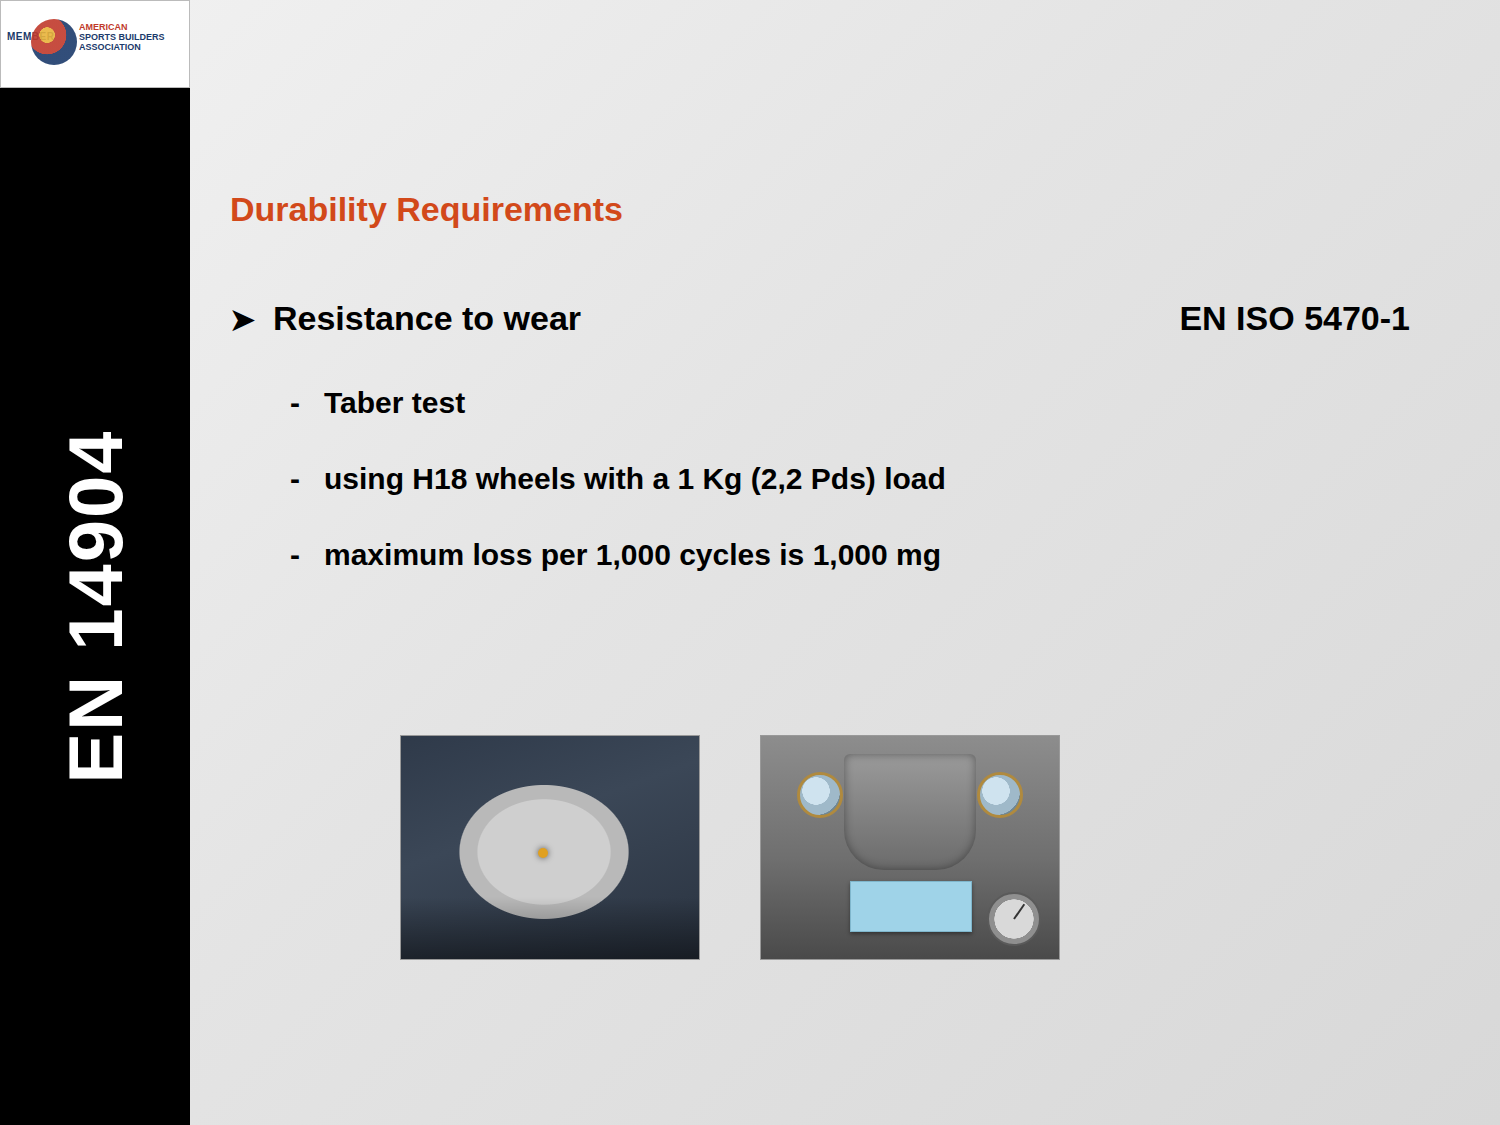MEMBER
AMERICAN
SPORTS BUILDERS
ASSOCIATION
EN 14904
Durability Requirements
➤Resistance to wear
EN ISO 5470-1
Taber test
using H18 wheels with a 1 Kg (2,2 Pds) load
maximum loss per 1,000 cycles is 1,000 mg